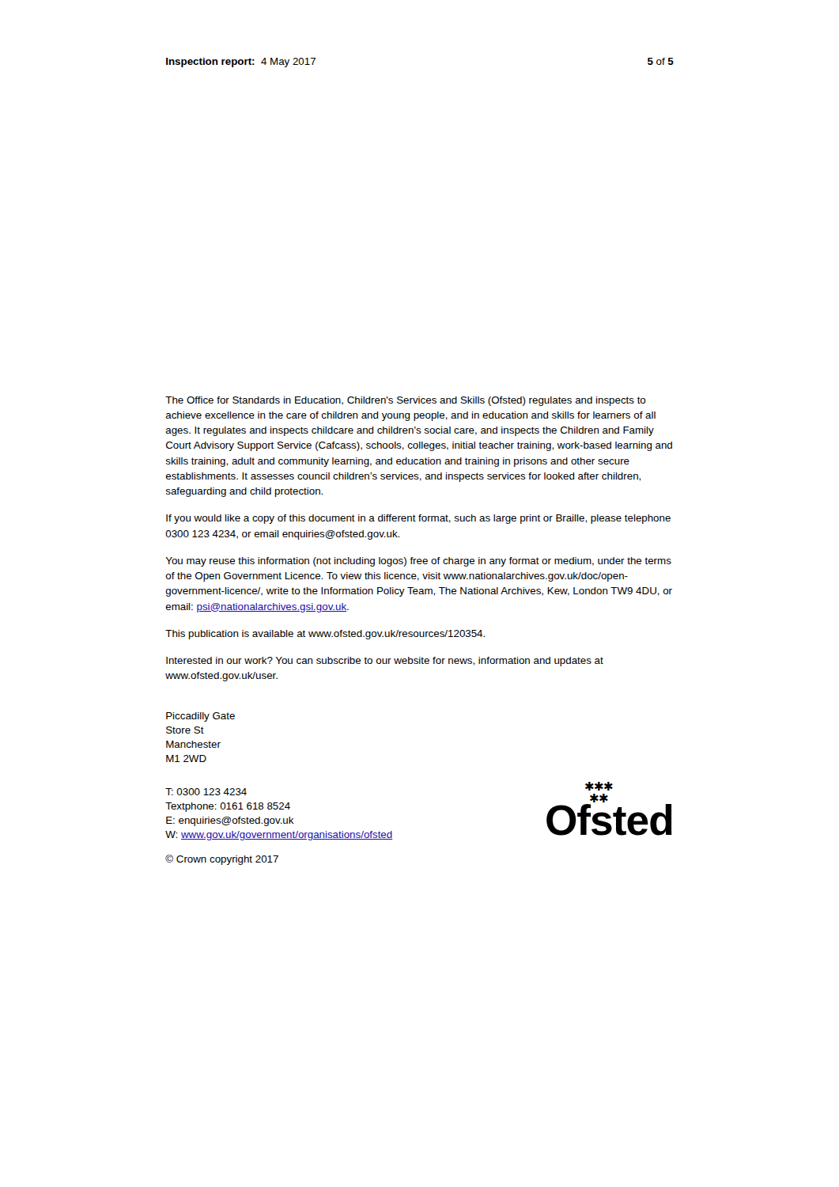Inspection report: 4 May 2017
5 of 5
The Office for Standards in Education, Children's Services and Skills (Ofsted) regulates and inspects to achieve excellence in the care of children and young people, and in education and skills for learners of all ages. It regulates and inspects childcare and children's social care, and inspects the Children and Family Court Advisory Support Service (Cafcass), schools, colleges, initial teacher training, work-based learning and skills training, adult and community learning, and education and training in prisons and other secure establishments. It assesses council children’s services, and inspects services for looked after children, safeguarding and child protection.
If you would like a copy of this document in a different format, such as large print or Braille, please telephone 0300 123 4234, or email enquiries@ofsted.gov.uk.
You may reuse this information (not including logos) free of charge in any format or medium, under the terms of the Open Government Licence. To view this licence, visit www.nationalarchives.gov.uk/doc/open-government-licence/, write to the Information Policy Team, The National Archives, Kew, London TW9 4DU, or email: psi@nationalarchives.gsi.gov.uk.
This publication is available at www.ofsted.gov.uk/resources/120354.
Interested in our work? You can subscribe to our website for news, information and updates at www.ofsted.gov.uk/user.
Piccadilly Gate
Store St
Manchester
M1 2WD
T: 0300 123 4234
Textphone: 0161 618 8524
E: enquiries@ofsted.gov.uk
W: www.gov.uk/government/organisations/ofsted
✱✱✱
✱✱ Ofsted
© Crown copyright 2017